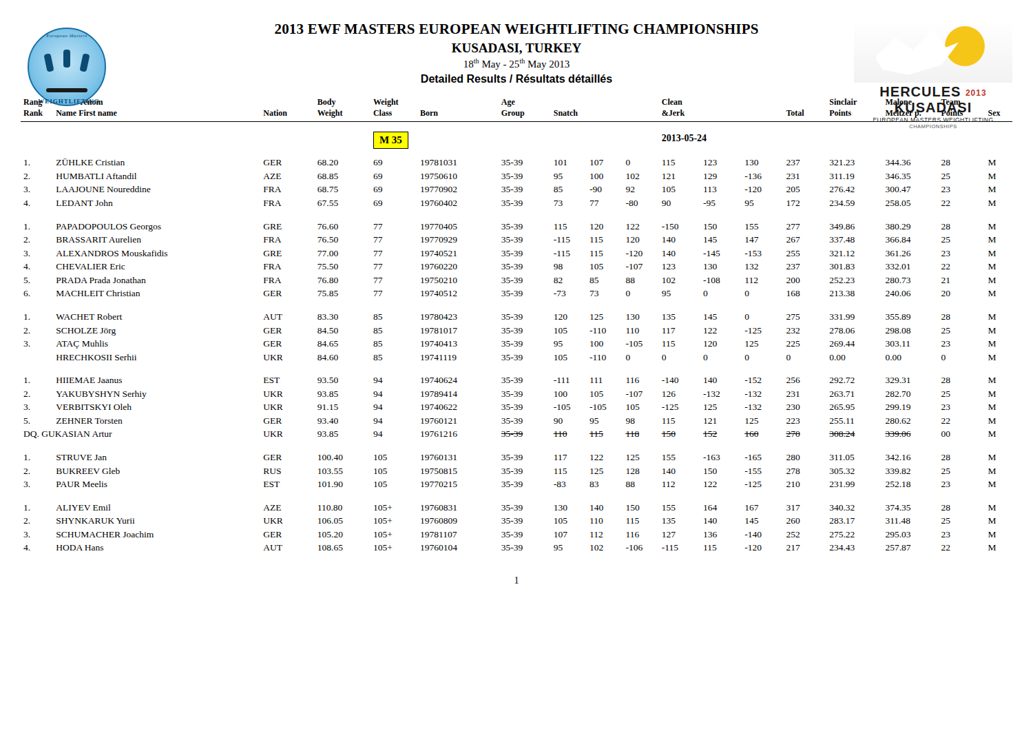WEIGHTLIFTING
HERCULES 2013 KUSADASI
EUROPEAN MASTERS WEIGHTLIFTING
CHAMPIONSHIPS
2013 EWF MASTERS EUROPEAN WEIGHTLIFTING CHAMPIONSHIPS
KUSADASI, TURKEY
18th May - 25th May 2013
Detailed Results / Résultats détaillés
| Rang | Nom Prénom | | Body | Weight | | Age | | Clean | | Sinclair | Malone | Team | |
| --- | --- | --- | --- | --- | --- | --- | --- | --- | --- | --- | --- | --- | --- |
| Rank | Name First name | Nation | Weight | Class | Born | Group | Snatch | &Jerk | Total | Points | Meltzer p. | Points | Sex |
| | | | | M 35 | | | 2013-05-24 | | | | | |
| 1. | ZÜHLKE Cristian | GER | 68.20 | 69 | 19781031 | 35-39 | 101 | 107 | 0 | 115 | 123 | 130 | 237 | 321.23 | 344.36 | 28 | M |
| 2. | HUMBATLI Aftandil | AZE | 68.85 | 69 | 19750610 | 35-39 | 95 | 100 | 102 | 121 | 129 | -136 | 231 | 311.19 | 346.35 | 25 | M |
| 3. | LAAJOUNE Noureddine | FRA | 68.75 | 69 | 19770902 | 35-39 | 85 | -90 | 92 | 105 | 113 | -120 | 205 | 276.42 | 300.47 | 23 | M |
| 4. | LEDANT John | FRA | 67.55 | 69 | 19760402 | 35-39 | 73 | 77 | -80 | 90 | -95 | 95 | 172 | 234.59 | 258.05 | 22 | M |
| 1. | PAPADOPOULOS Georgos | GRE | 76.60 | 77 | 19770405 | 35-39 | 115 | 120 | 122 | -150 | 150 | 155 | 277 | 349.86 | 380.29 | 28 | M |
| 2. | BRASSARIT Aurelien | FRA | 76.50 | 77 | 19770929 | 35-39 | -115 | 115 | 120 | 140 | 145 | 147 | 267 | 337.48 | 366.84 | 25 | M |
| 3. | ALEXANDROS Mouskafidis | GRE | 77.00 | 77 | 19740521 | 35-39 | -115 | 115 | -120 | 140 | -145 | -153 | 255 | 321.12 | 361.26 | 23 | M |
| 4. | CHEVALIER Eric | FRA | 75.50 | 77 | 19760220 | 35-39 | 98 | 105 | -107 | 123 | 130 | 132 | 237 | 301.83 | 332.01 | 22 | M |
| 5. | PRADA Prada Jonathan | FRA | 76.80 | 77 | 19750210 | 35-39 | 82 | 85 | 88 | 102 | -108 | 112 | 200 | 252.23 | 280.73 | 21 | M |
| 6. | MACHLEIT Christian | GER | 75.85 | 77 | 19740512 | 35-39 | -73 | 73 | 0 | 95 | 0 | 0 | 168 | 213.38 | 240.06 | 20 | M |
| 1. | WACHET Robert | AUT | 83.30 | 85 | 19780423 | 35-39 | 120 | 125 | 130 | 135 | 145 | 0 | 275 | 331.99 | 355.89 | 28 | M |
| 2. | SCHOLZE Jörg | GER | 84.50 | 85 | 19781017 | 35-39 | 105 | -110 | 110 | 117 | 122 | -125 | 232 | 278.06 | 298.08 | 25 | M |
| 3. | ATAÇ Muhlis | GER | 84.65 | 85 | 19740413 | 35-39 | 95 | 100 | -105 | 115 | 120 | 125 | 225 | 269.44 | 303.11 | 23 | M |
| | HRECHKOSII Serhii | UKR | 84.60 | 85 | 19741119 | 35-39 | 105 | -110 | 0 | 0 | 0 | 0 | 0 | 0.00 | 0.00 | 0 | M |
| 1. | HIIEMAE Jaanus | EST | 93.50 | 94 | 19740624 | 35-39 | -111 | 111 | 116 | -140 | 140 | -152 | 256 | 292.72 | 329.31 | 28 | M |
| 2. | YAKUBYSHYN Serhiy | UKR | 93.85 | 94 | 19789414 | 35-39 | 100 | 105 | -107 | 126 | -132 | -132 | 231 | 263.71 | 282.70 | 25 | M |
| 3. | VERBITSKYI Oleh | UKR | 91.15 | 94 | 19740622 | 35-39 | -105 | -105 | 105 | -125 | 125 | -132 | 230 | 265.95 | 299.19 | 23 | M |
| 5. | ZEHNER Torsten | GER | 93.40 | 94 | 19760121 | 35-39 | 90 | 95 | 98 | 115 | 121 | 125 | 223 | 255.11 | 280.62 | 22 | M |
| DQ. GUKASIAN Artur | UKR | 93.85 | 94 | 19761216 | 35-39 | 110 | 115 | 118 | 150 | 152 | 160 | 270 | 308.24 | 339.06 | 00 | M |
| 1. | STRUVE Jan | GER | 100.40 | 105 | 19760131 | 35-39 | 117 | 122 | 125 | 155 | -163 | -165 | 280 | 311.05 | 342.16 | 28 | M |
| 2. | BUKREEV Gleb | RUS | 103.55 | 105 | 19750815 | 35-39 | 115 | 125 | 128 | 140 | 150 | -155 | 278 | 305.32 | 339.82 | 25 | M |
| 3. | PAUR Meelis | EST | 101.90 | 105 | 19770215 | 35-39 | -83 | 83 | 88 | 112 | 122 | -125 | 210 | 231.99 | 252.18 | 23 | M |
| 1. | ALIYEV Emil | AZE | 110.80 | 105+ | 19760831 | 35-39 | 130 | 140 | 150 | 155 | 164 | 167 | 317 | 340.32 | 374.35 | 28 | M |
| 2. | SHYNKARUK Yurii | UKR | 106.05 | 105+ | 19760809 | 35-39 | 105 | 110 | 115 | 135 | 140 | 145 | 260 | 283.17 | 311.48 | 25 | M |
| 3. | SCHUMACHER Joachim | GER | 105.20 | 105+ | 19781107 | 35-39 | 107 | 112 | 116 | 127 | 136 | -140 | 252 | 275.22 | 295.03 | 23 | M |
| 4. | HODA Hans | AUT | 108.65 | 105+ | 19760104 | 35-39 | 95 | 102 | -106 | -115 | 115 | -120 | 217 | 234.43 | 257.87 | 22 | M |
1